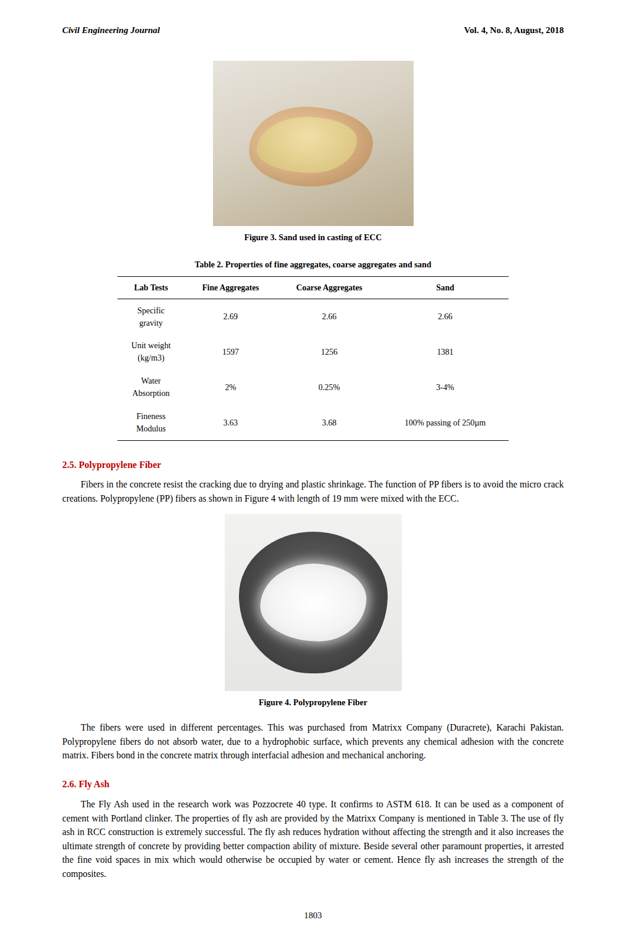Civil Engineering Journal Vol. 4, No. 8, August, 2018
Figure 3. Sand used in casting of ECC
Table 2. Properties of fine aggregates, coarse aggregates and sand
| Lab Tests | Fine Aggregates | Coarse Aggregates | Sand |
| --- | --- | --- | --- |
| Specific gravity | 2.69 | 2.66 | 2.66 |
| Unit weight (kg/m3) | 1597 | 1256 | 1381 |
| Water Absorption | 2% | 0.25% | 3-4% |
| Fineness Modulus | 3.63 | 3.68 | 100% passing of 250µm |
2.5. Polypropylene Fiber
Fibers in the concrete resist the cracking due to drying and plastic shrinkage. The function of PP fibers is to avoid the micro crack creations. Polypropylene (PP) fibers as shown in Figure 4 with length of 19 mm were mixed with the ECC.
Figure 4. Polypropylene Fiber
The fibers were used in different percentages. This was purchased from Matrixx Company (Duracrete), Karachi Pakistan. Polypropylene fibers do not absorb water, due to a hydrophobic surface, which prevents any chemical adhesion with the concrete matrix. Fibers bond in the concrete matrix through interfacial adhesion and mechanical anchoring.
2.6. Fly Ash
The Fly Ash used in the research work was Pozzocrete 40 type. It confirms to ASTM 618. It can be used as a component of cement with Portland clinker. The properties of fly ash are provided by the Matrixx Company is mentioned in Table 3. The use of fly ash in RCC construction is extremely successful. The fly ash reduces hydration without affecting the strength and it also increases the ultimate strength of concrete by providing better compaction ability of mixture. Beside several other paramount properties, it arrested the fine void spaces in mix which would otherwise be occupied by water or cement. Hence fly ash increases the strength of the composites.
1803